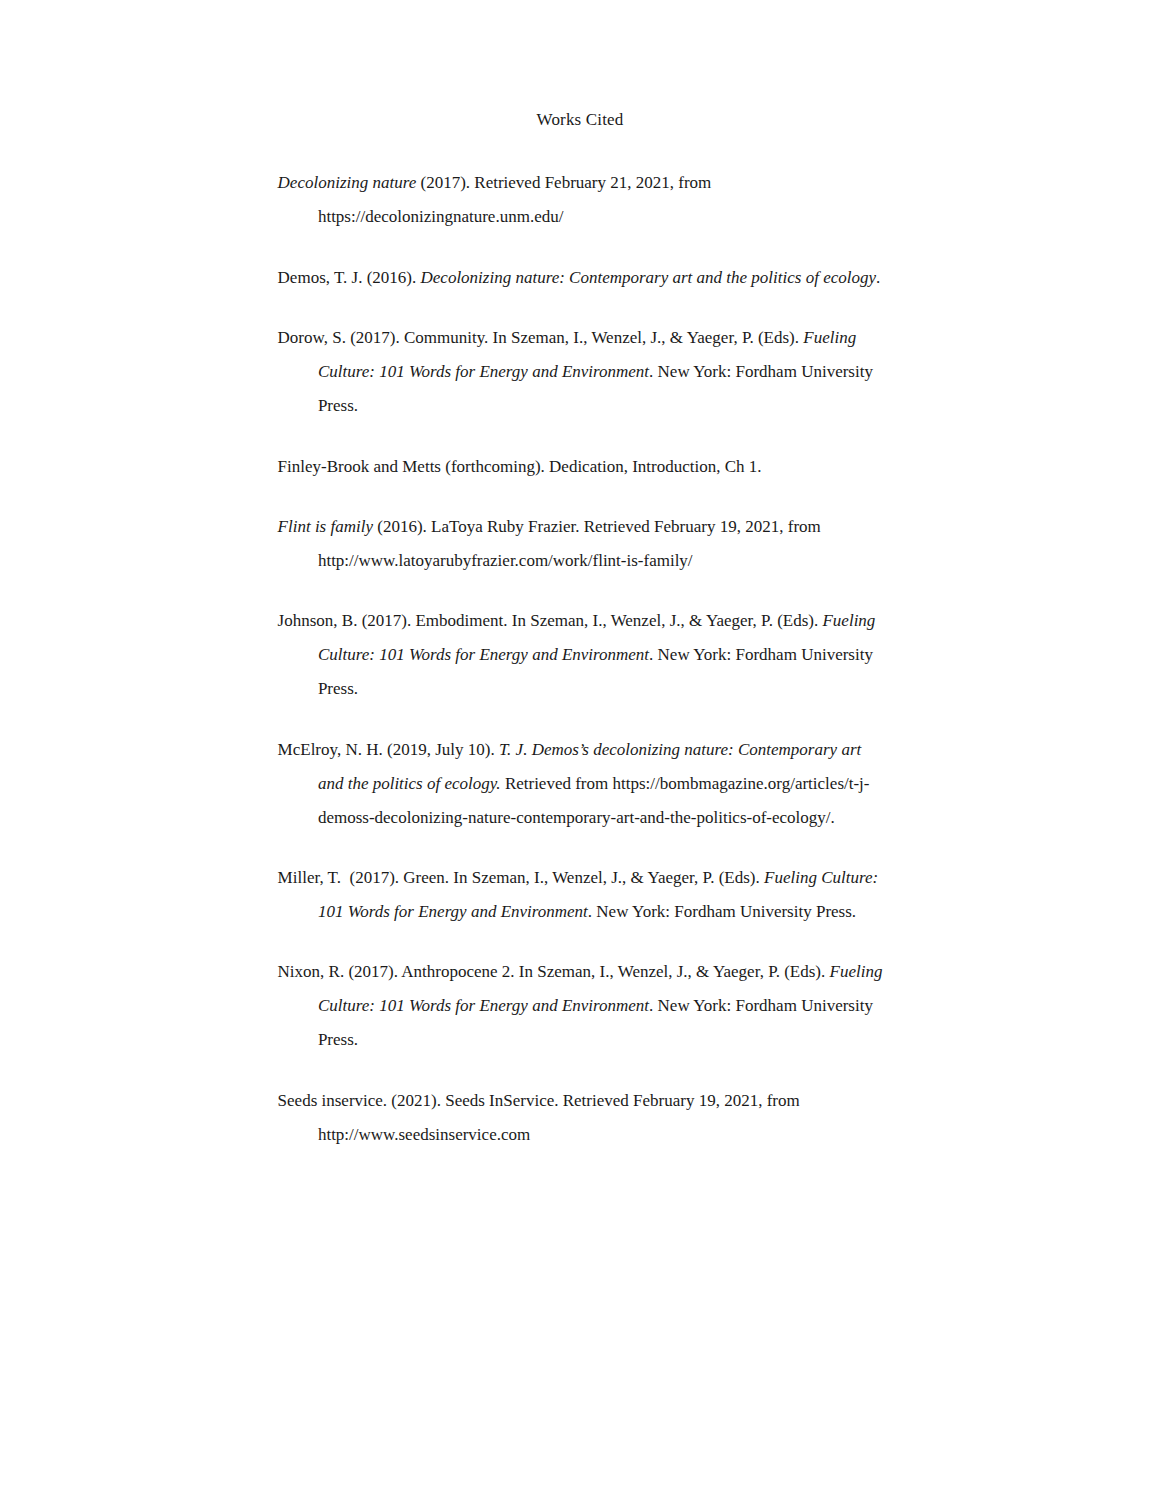Works Cited
Decolonizing nature (2017). Retrieved February 21, 2021, from https://decolonizingnature.unm.edu/
Demos, T. J. (2016). Decolonizing nature: Contemporary art and the politics of ecology.
Dorow, S. (2017). Community. In Szeman, I., Wenzel, J., & Yaeger, P. (Eds). Fueling Culture: 101 Words for Energy and Environment. New York: Fordham University Press.
Finley-Brook and Metts (forthcoming). Dedication, Introduction, Ch 1.
Flint is family (2016). LaToya Ruby Frazier. Retrieved February 19, 2021, from http://www.latoyarubyfrazier.com/work/flint-is-family/
Johnson, B. (2017). Embodiment. In Szeman, I., Wenzel, J., & Yaeger, P. (Eds). Fueling Culture: 101 Words for Energy and Environment. New York: Fordham University Press.
McElroy, N. H. (2019, July 10). T. J. Demos’s decolonizing nature: Contemporary art and the politics of ecology. Retrieved from https://bombmagazine.org/articles/t-j-demoss-decolonizing-nature-contemporary-art-and-the-politics-of-ecology/.
Miller, T. (2017). Green. In Szeman, I., Wenzel, J., & Yaeger, P. (Eds). Fueling Culture: 101 Words for Energy and Environment. New York: Fordham University Press.
Nixon, R. (2017). Anthropocene 2. In Szeman, I., Wenzel, J., & Yaeger, P. (Eds). Fueling Culture: 101 Words for Energy and Environment. New York: Fordham University Press.
Seeds inservice. (2021). Seeds InService. Retrieved February 19, 2021, from http://www.seedsinservice.com